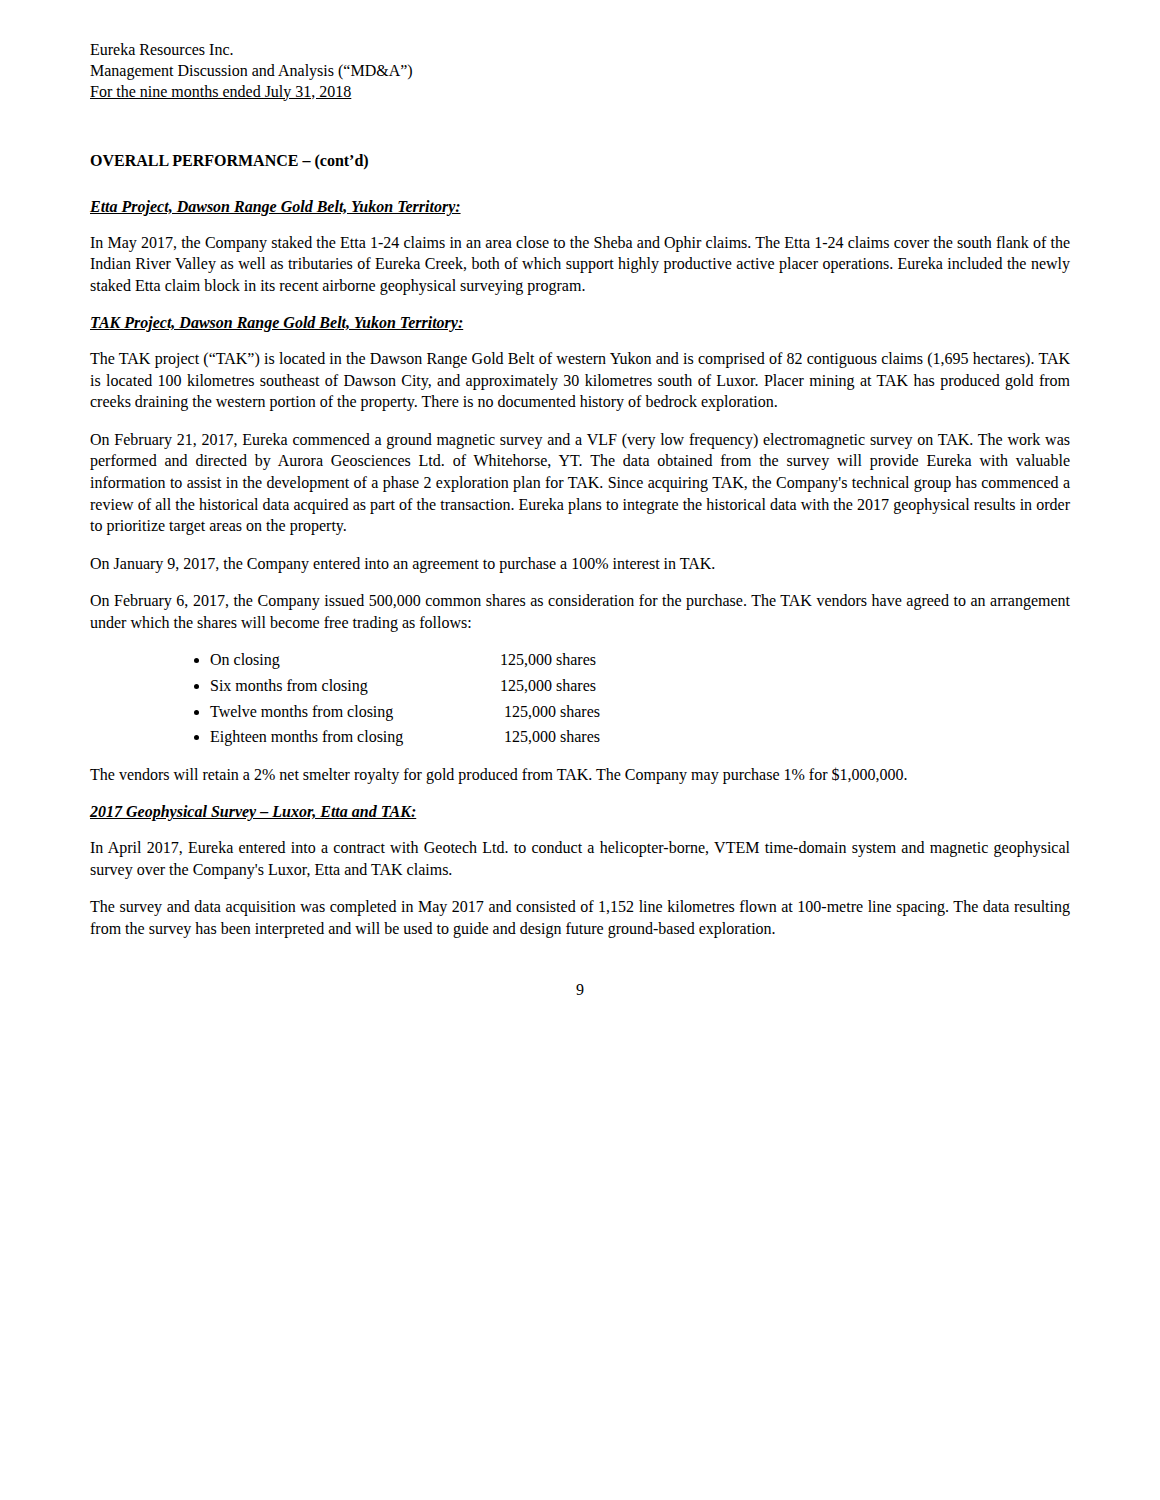Eureka Resources Inc.
Management Discussion and Analysis (“MD&A”)
For the nine months ended July 31, 2018
OVERALL PERFORMANCE – (cont’d)
Etta Project, Dawson Range Gold Belt, Yukon Territory:
In May 2017, the Company staked the Etta 1-24 claims in an area close to the Sheba and Ophir claims. The Etta 1-24 claims cover the south flank of the Indian River Valley as well as tributaries of Eureka Creek, both of which support highly productive active placer operations. Eureka included the newly staked Etta claim block in its recent airborne geophysical surveying program.
TAK Project, Dawson Range Gold Belt, Yukon Territory:
The TAK project (“TAK”) is located in the Dawson Range Gold Belt of western Yukon and is comprised of 82 contiguous claims (1,695 hectares). TAK is located 100 kilometres southeast of Dawson City, and approximately 30 kilometres south of Luxor. Placer mining at TAK has produced gold from creeks draining the western portion of the property. There is no documented history of bedrock exploration.
On February 21, 2017, Eureka commenced a ground magnetic survey and a VLF (very low frequency) electromagnetic survey on TAK. The work was performed and directed by Aurora Geosciences Ltd. of Whitehorse, YT. The data obtained from the survey will provide Eureka with valuable information to assist in the development of a phase 2 exploration plan for TAK. Since acquiring TAK, the Company's technical group has commenced a review of all the historical data acquired as part of the transaction. Eureka plans to integrate the historical data with the 2017 geophysical results in order to prioritize target areas on the property.
On January 9, 2017, the Company entered into an agreement to purchase a 100% interest in TAK.
On February 6, 2017, the Company issued 500,000 common shares as consideration for the purchase. The TAK vendors have agreed to an arrangement under which the shares will become free trading as follows:
On closing125,000 shares
Six months from closing125,000 shares
Twelve months from closing 125,000 shares
Eighteen months from closing 125,000 shares
The vendors will retain a 2% net smelter royalty for gold produced from TAK. The Company may purchase 1% for $1,000,000.
2017 Geophysical Survey – Luxor, Etta and TAK:
In April 2017, Eureka entered into a contract with Geotech Ltd. to conduct a helicopter-borne, VTEM time-domain system and magnetic geophysical survey over the Company's Luxor, Etta and TAK claims.
The survey and data acquisition was completed in May 2017 and consisted of 1,152 line kilometres flown at 100-metre line spacing. The data resulting from the survey has been interpreted and will be used to guide and design future ground-based exploration.
9